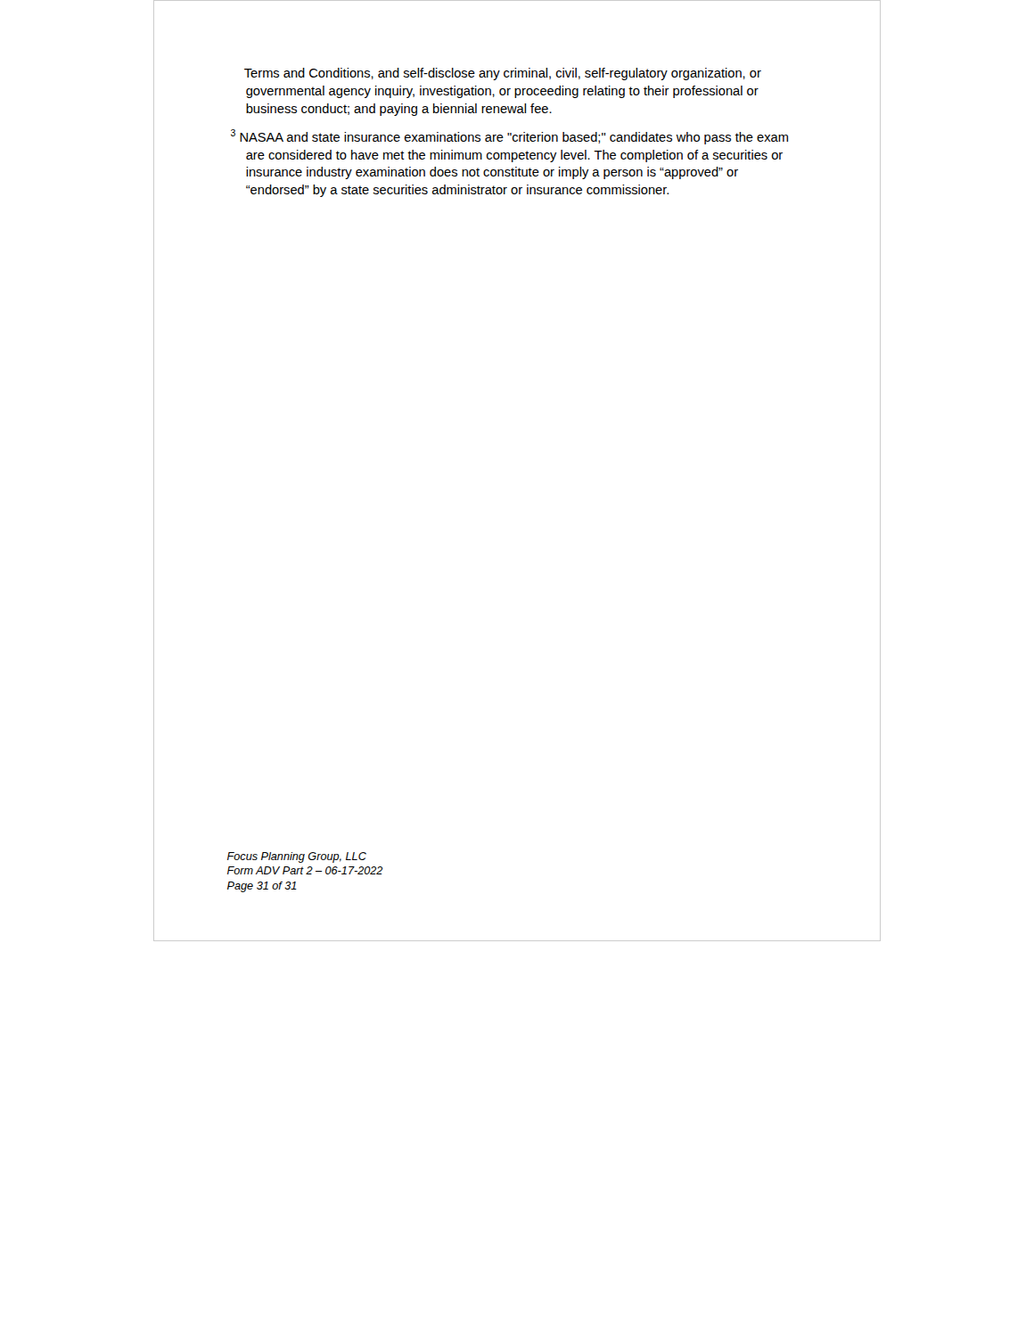Terms and Conditions, and self-disclose any criminal, civil, self-regulatory organization, or governmental agency inquiry, investigation, or proceeding relating to their professional or business conduct; and paying a biennial renewal fee.
3 NASAA and state insurance examinations are "criterion based;" candidates who pass the exam are considered to have met the minimum competency level. The completion of a securities or insurance industry examination does not constitute or imply a person is “approved” or “endorsed” by a state securities administrator or insurance commissioner.
Focus Planning Group, LLC
Form ADV Part 2 – 06-17-2022
Page 31 of 31